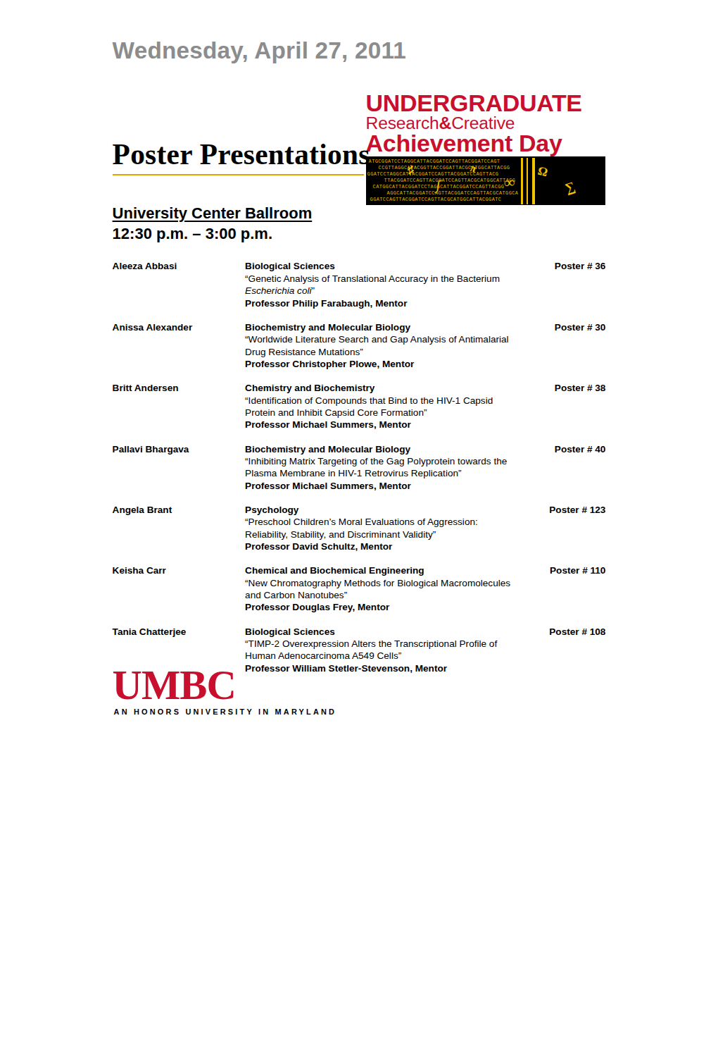Wednesday, April 27, 2011
UNDERGRADUATE
Research&Creative
Achievement Day
ATGCGGATCCTAGGCATTACGGATCCAGTTACGGATCCAGT CCGTTAGGCATACGGTTACCGGATTACGCATGGCATTACGG GGATCCTAGGCATTACGGATCCAGTTACGGATCCAGTTACG TTACGGATCCAGTTACGGATCCAGTTACGCATGGCATTACG CATGGCATTACGGATCCTAGGCATTACGGATCCAGTTACGG AGGCATTACGGATCCAGTTACGGATCCAGTTACGCATGGCA GGATCCAGTTACGGATCCAGTTACGCATGGCATTACGGATC ♯ ∫ π ∞ Ω ∑
Poster Presentations
University Center Ballroom
12:30 p.m. – 3:00 p.m.
| Aleeza Abbasi | Biological Sciences “Genetic Analysis of Translational Accuracy in the Bacterium Escherichia coli ” Professor Philip Farabaugh, Mentor | Poster # 36 |
| Anissa Alexander | Biochemistry and Molecular Biology “Worldwide Literature Search and Gap Analysis of Antimalarial Drug Resistance Mutations” Professor Christopher Plowe, Mentor | Poster # 30 |
| Britt Andersen | Chemistry and Biochemistry “Identification of Compounds that Bind to the HIV-1 Capsid Protein and Inhibit Capsid Core Formation” Professor Michael Summers, Mentor | Poster # 38 |
| Pallavi Bhargava | Biochemistry and Molecular Biology “Inhibiting Matrix Targeting of the Gag Polyprotein towards the Plasma Membrane in HIV-1 Retrovirus Replication” Professor Michael Summers, Mentor | Poster # 40 |
| Angela Brant | Psychology “Preschool Children’s Moral Evaluations of Aggression: Reliability, Stability, and Discriminant Validity” Professor David Schultz, Mentor | Poster # 123 |
| Keisha Carr | Chemical and Biochemical Engineering “New Chromatography Methods for Biological Macromolecules and Carbon Nanotubes” Professor Douglas Frey, Mentor | Poster # 110 |
| Tania Chatterjee | Biological Sciences “TIMP-2 Overexpression Alters the Transcriptional Profile of Human Adenocarcinoma A549 Cells” Professor William Stetler-Stevenson, Mentor | Poster # 108 |
UMBC
AN HONORS UNIVERSITY IN MARYLAND